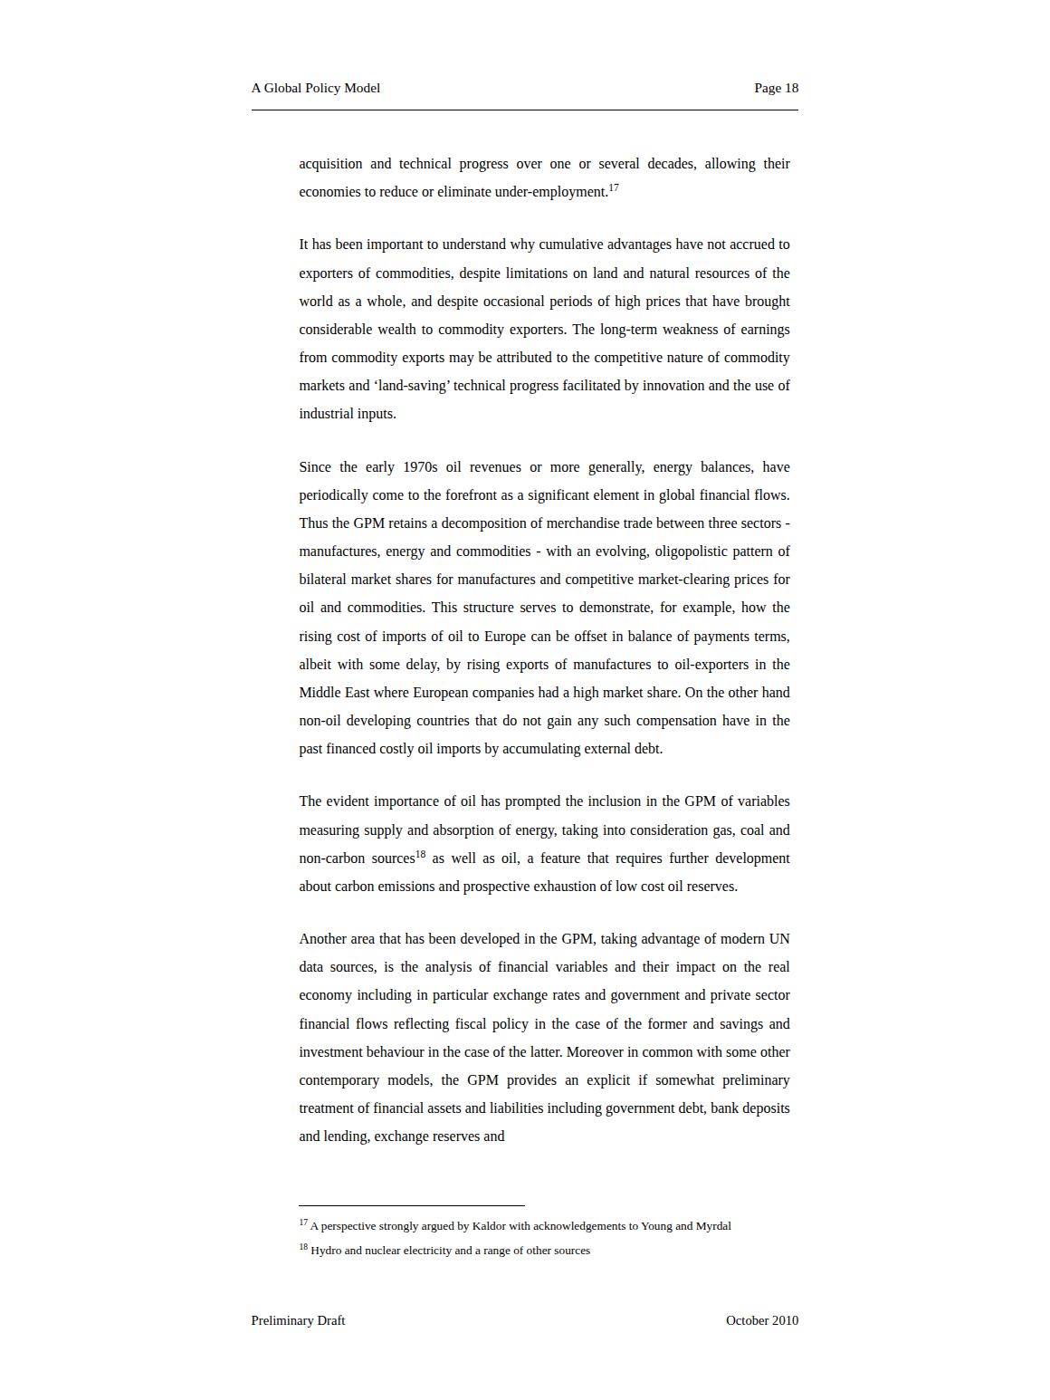A Global Policy Model
Page 18
acquisition and technical progress over one or several decades, allowing their economies to reduce or eliminate under-employment.17
It has been important to understand why cumulative advantages have not accrued to exporters of commodities, despite limitations on land and natural resources of the world as a whole, and despite occasional periods of high prices that have brought considerable wealth to commodity exporters. The long-term weakness of earnings from commodity exports may be attributed to the competitive nature of commodity markets and ‘land-saving’ technical progress facilitated by innovation and the use of industrial inputs.
Since the early 1970s oil revenues or more generally, energy balances, have periodically come to the forefront as a significant element in global financial flows. Thus the GPM retains a decomposition of merchandise trade between three sectors - manufactures, energy and commodities - with an evolving, oligopolistic pattern of bilateral market shares for manufactures and competitive market-clearing prices for oil and commodities. This structure serves to demonstrate, for example, how the rising cost of imports of oil to Europe can be offset in balance of payments terms, albeit with some delay, by rising exports of manufactures to oil-exporters in the Middle East where European companies had a high market share. On the other hand non-oil developing countries that do not gain any such compensation have in the past financed costly oil imports by accumulating external debt.
The evident importance of oil has prompted the inclusion in the GPM of variables measuring supply and absorption of energy, taking into consideration gas, coal and non-carbon sources18 as well as oil, a feature that requires further development about carbon emissions and prospective exhaustion of low cost oil reserves.
Another area that has been developed in the GPM, taking advantage of modern UN data sources, is the analysis of financial variables and their impact on the real economy including in particular exchange rates and government and private sector financial flows reflecting fiscal policy in the case of the former and savings and investment behaviour in the case of the latter. Moreover in common with some other contemporary models, the GPM provides an explicit if somewhat preliminary treatment of financial assets and liabilities including government debt, bank deposits and lending, exchange reserves and
17 A perspective strongly argued by Kaldor with acknowledgements to Young and Myrdal
18 Hydro and nuclear electricity and a range of other sources
Preliminary Draft
October 2010